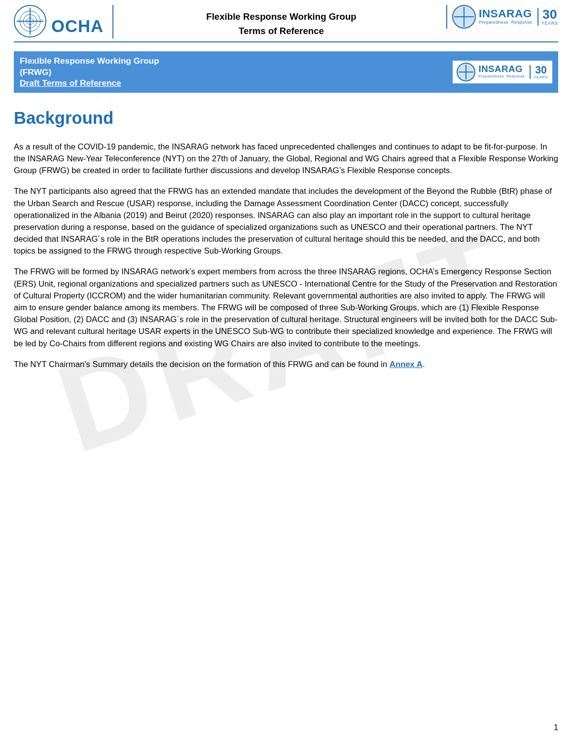DRAFT
OCHA
Flexible Response Working Group
Terms of Reference
INSARAG
Preparedness Response
30
YEARS
Flexible Response Working Group
(FRWG)
Draft Terms of Reference
INSARAG
Preparedness Response
30
YEARS
Background
As a result of the COVID-19 pandemic, the INSARAG network has faced unprecedented challenges and continues to adapt to be fit-for-purpose. In the INSARAG New-Year Teleconference (NYT) on the 27th of January, the Global, Regional and WG Chairs agreed that a Flexible Response Working Group (FRWG) be created in order to facilitate further discussions and develop INSARAG’s Flexible Response concepts.
The NYT participants also agreed that the FRWG has an extended mandate that includes the development of the Beyond the Rubble (BtR) phase of the Urban Search and Rescue (USAR) response, including the Damage Assessment Coordination Center (DACC) concept, successfully operationalized in the Albania (2019) and Beirut (2020) responses. INSARAG can also play an important role in the support to cultural heritage preservation during a response, based on the guidance of specialized organizations such as UNESCO and their operational partners. The NYT decided that INSARAG´s role in the BtR operations includes the preservation of cultural heritage should this be needed, and the DACC, and both topics be assigned to the FRWG through respective Sub-Working Groups.
The FRWG will be formed by INSARAG network’s expert members from across the three INSARAG regions, OCHA’s Emergency Response Section (ERS) Unit, regional organizations and specialized partners such as UNESCO - International Centre for the Study of the Preservation and Restoration of Cultural Property (ICCROM) and the wider humanitarian community. Relevant governmental authorities are also invited to apply. The FRWG will aim to ensure gender balance among its members. The FRWG will be composed of three Sub-Working Groups, which are (1) Flexible Response Global Position, (2) DACC and (3) INSARAG´s role in the preservation of cultural heritage. Structural engineers will be invited both for the DACC Sub-WG and relevant cultural heritage USAR experts in the UNESCO Sub-WG to contribute their specialized knowledge and experience. The FRWG will be led by Co-Chairs from different regions and existing WG Chairs are also invited to contribute to the meetings.
The NYT Chairman’s Summary details the decision on the formation of this FRWG and can be found in Annex A.
1